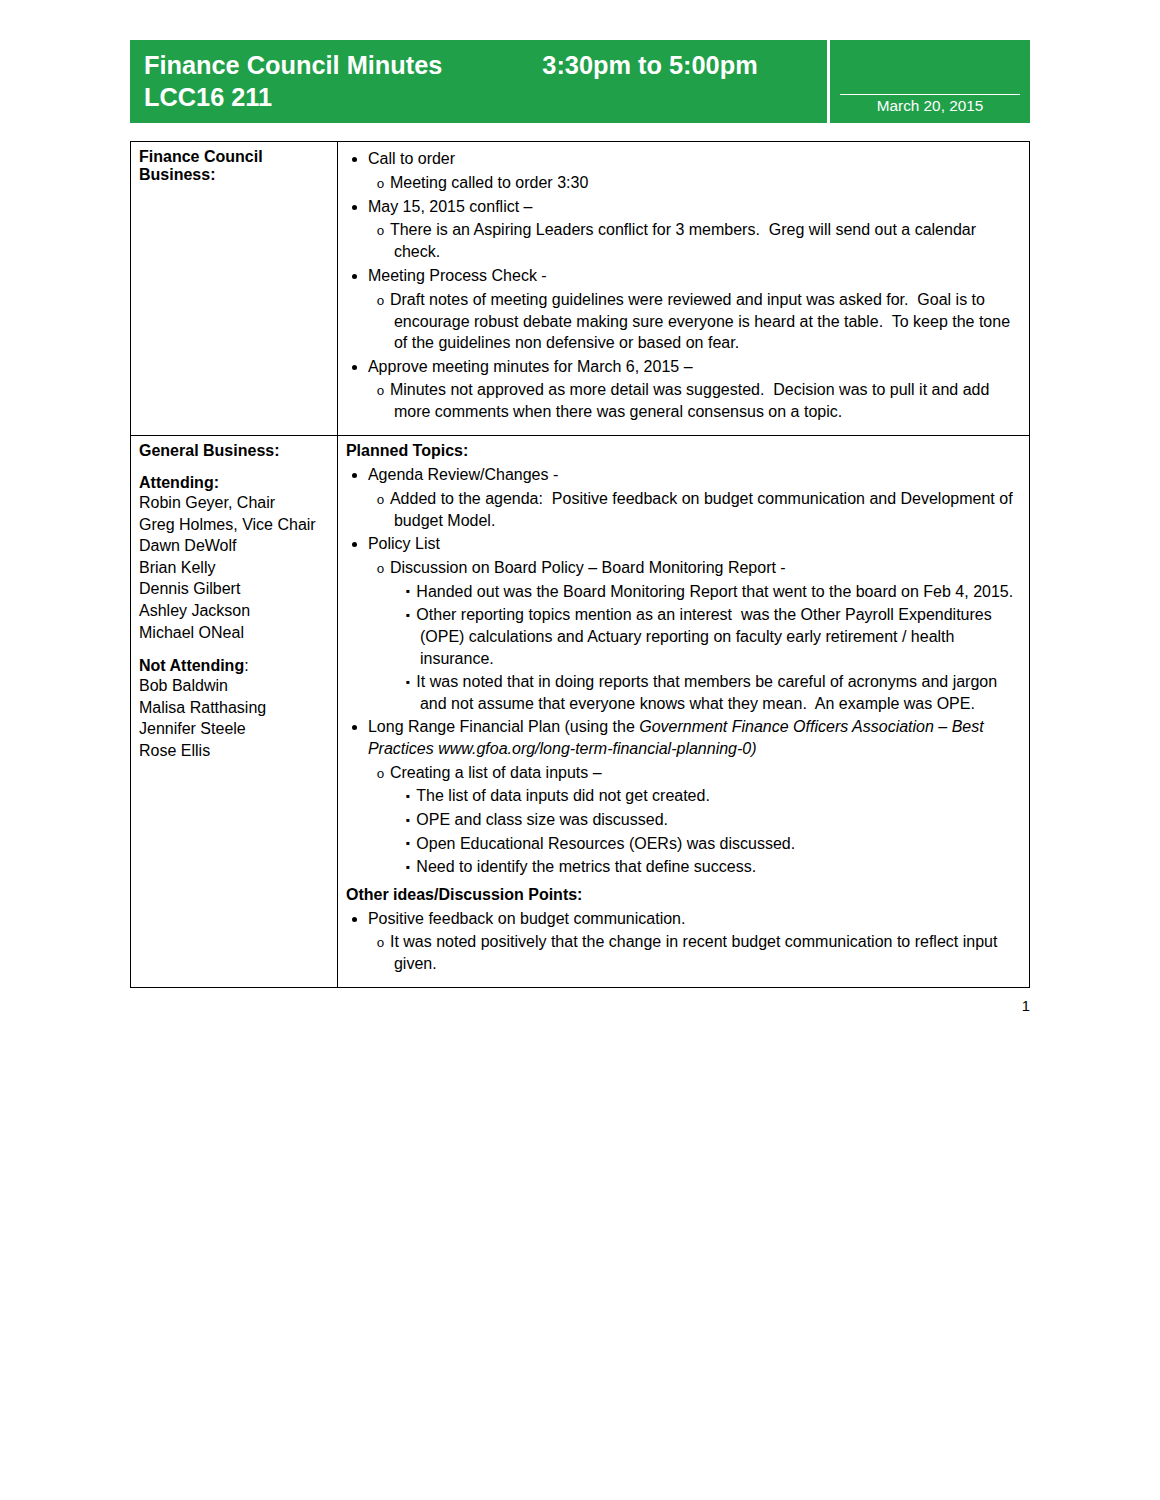Finance Council Minutes
LCC16 211
3:30pm to 5:00pm
March 20, 2015
| Finance Council Business: | Call to order Meeting called to order 3:30 May 15, 2015 conflict – There is an Aspiring Leaders conflict for 3 members. Greg will send out a calendar check. Meeting Process Check - Draft notes of meeting guidelines were reviewed and input was asked for. Goal is to encourage robust debate making sure everyone is heard at the table. To keep the tone of the guidelines non defensive or based on fear. Approve meeting minutes for March 6, 2015 – Minutes not approved as more detail was suggested. Decision was to pull it and add more comments when there was general consensus on a topic. |
| General Business: Attending: Robin Geyer, Chair Greg Holmes, Vice Chair Dawn DeWolf Brian Kelly Dennis Gilbert Ashley Jackson Michael ONeal Not Attending : Bob Baldwin Malisa Ratthasing Jennifer Steele Rose Ellis | Planned Topics: Agenda Review/Changes - Added to the agenda: Positive feedback on budget communication and Development of budget Model. Policy List Discussion on Board Policy – Board Monitoring Report - Handed out was the Board Monitoring Report that went to the board on Feb 4, 2015. Other reporting topics mention as an interest was the Other Payroll Expenditures (OPE) calculations and Actuary reporting on faculty early retirement / health insurance. It was noted that in doing reports that members be careful of acronyms and jargon and not assume that everyone knows what they mean. An example was OPE. Long Range Financial Plan (using the Government Finance Officers Association – Best Practices www.gfoa.org/long-term-financial-planning-0) Creating a list of data inputs – The list of data inputs did not get created. OPE and class size was discussed. Open Educational Resources (OERs) was discussed. Need to identify the metrics that define success. Other ideas/Discussion Points: Positive feedback on budget communication. It was noted positively that the change in recent budget communication to reflect input given. |
1